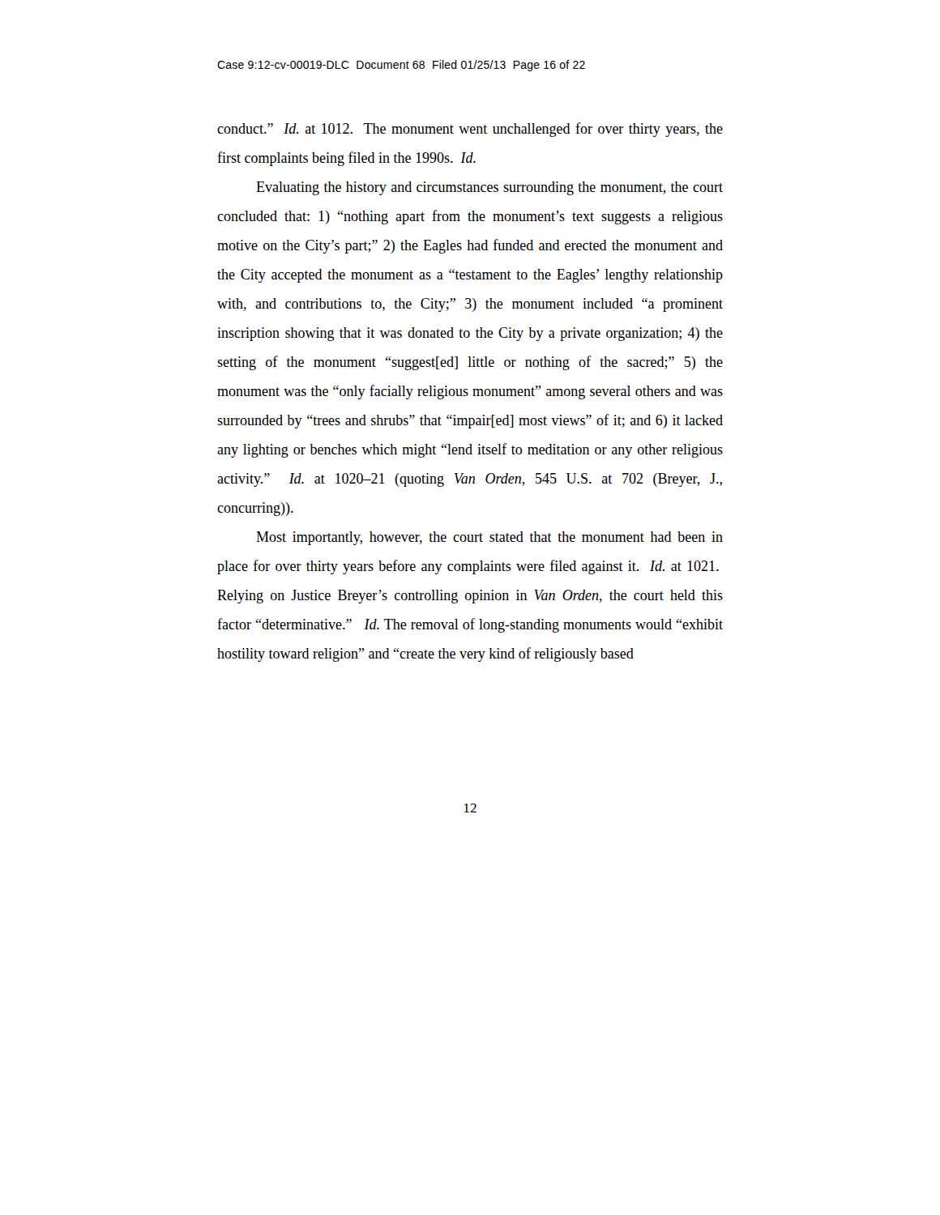Case 9:12-cv-00019-DLC Document 68 Filed 01/25/13 Page 16 of 22
conduct.” Id. at 1012. The monument went unchallenged for over thirty years, the first complaints being filed in the 1990s. Id.
Evaluating the history and circumstances surrounding the monument, the court concluded that: 1) “nothing apart from the monument’s text suggests a religious motive on the City’s part;” 2) the Eagles had funded and erected the monument and the City accepted the monument as a “testament to the Eagles’ lengthy relationship with, and contributions to, the City;” 3) the monument included “a prominent inscription showing that it was donated to the City by a private organization; 4) the setting of the monument “suggest[ed] little or nothing of the sacred;” 5) the monument was the “only facially religious monument” among several others and was surrounded by “trees and shrubs” that “impair[ed] most views” of it; and 6) it lacked any lighting or benches which might “lend itself to meditation or any other religious activity.” Id. at 1020–21 (quoting Van Orden, 545 U.S. at 702 (Breyer, J., concurring)).
Most importantly, however, the court stated that the monument had been in place for over thirty years before any complaints were filed against it. Id. at 1021. Relying on Justice Breyer’s controlling opinion in Van Orden, the court held this factor “determinative.” Id. The removal of long-standing monuments would “exhibit hostility toward religion” and “create the very kind of religiously based
12